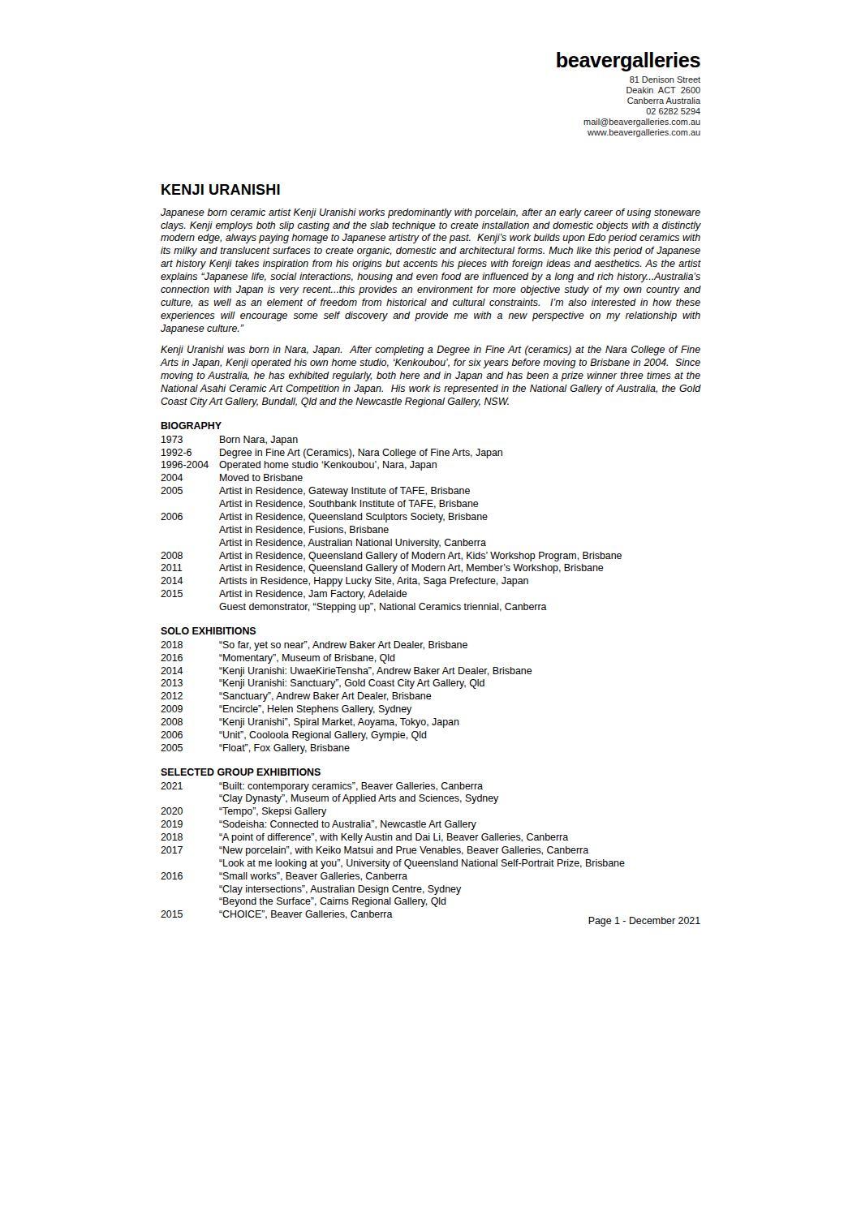beaver galleries
81 Denison Street
Deakin ACT 2600
Canberra Australia
02 6282 5294
mail@beavergalleries.com.au
www.beavergalleries.com.au
KENJI URANISHI
Japanese born ceramic artist Kenji Uranishi works predominantly with porcelain, after an early career of using stoneware clays. Kenji employs both slip casting and the slab technique to create installation and domestic objects with a distinctly modern edge, always paying homage to Japanese artistry of the past. Kenji’s work builds upon Edo period ceramics with its milky and translucent surfaces to create organic, domestic and architectural forms. Much like this period of Japanese art history Kenji takes inspiration from his origins but accents his pieces with foreign ideas and aesthetics. As the artist explains “Japanese life, social interactions, housing and even food are influenced by a long and rich history...Australia’s connection with Japan is very recent...this provides an environment for more objective study of my own country and culture, as well as an element of freedom from historical and cultural constraints. I’m also interested in how these experiences will encourage some self discovery and provide me with a new perspective on my relationship with Japanese culture.”
Kenji Uranishi was born in Nara, Japan. After completing a Degree in Fine Art (ceramics) at the Nara College of Fine Arts in Japan, Kenji operated his own home studio, ‘Kenkoubou’, for six years before moving to Brisbane in 2004. Since moving to Australia, he has exhibited regularly, both here and in Japan and has been a prize winner three times at the National Asahi Ceramic Art Competition in Japan. His work is represented in the National Gallery of Australia, the Gold Coast City Art Gallery, Bundall, Qld and the Newcastle Regional Gallery, NSW.
Biography
| 1973 | Born Nara, Japan |
| 1992-6 | Degree in Fine Art (Ceramics), Nara College of Fine Arts, Japan |
| 1996-2004 | Operated home studio ‘Kenkoubou’, Nara, Japan |
| 2004 | Moved to Brisbane |
| 2005 | Artist in Residence, Gateway Institute of TAFE, Brisbane |
| | Artist in Residence, Southbank Institute of TAFE, Brisbane |
| 2006 | Artist in Residence, Queensland Sculptors Society, Brisbane |
| | Artist in Residence, Fusions, Brisbane |
| | Artist in Residence, Australian National University, Canberra |
| 2008 | Artist in Residence, Queensland Gallery of Modern Art, Kids’ Workshop Program, Brisbane |
| 2011 | Artist in Residence, Queensland Gallery of Modern Art, Member’s Workshop, Brisbane |
| 2014 | Artists in Residence, Happy Lucky Site, Arita, Saga Prefecture, Japan |
| 2015 | Artist in Residence, Jam Factory, Adelaide |
| | Guest demonstrator, “Stepping up”, National Ceramics triennial, Canberra |
Solo exhibitions
| 2018 | “So far, yet so near”, Andrew Baker Art Dealer, Brisbane |
| 2016 | “Momentary”, Museum of Brisbane, Qld |
| 2014 | “Kenji Uranishi: UwaeKirieTensha”, Andrew Baker Art Dealer, Brisbane |
| 2013 | “Kenji Uranishi: Sanctuary”, Gold Coast City Art Gallery, Qld |
| 2012 | “Sanctuary”, Andrew Baker Art Dealer, Brisbane |
| 2009 | “Encircle”, Helen Stephens Gallery, Sydney |
| 2008 | “Kenji Uranishi”, Spiral Market, Aoyama, Tokyo, Japan |
| 2006 | “Unit”, Cooloola Regional Gallery, Gympie, Qld |
| 2005 | “Float”, Fox Gallery, Brisbane |
Selected group exhibitions
| 2021 | “Built: contemporary ceramics”, Beaver Galleries, Canberra |
| | “Clay Dynasty”, Museum of Applied Arts and Sciences, Sydney |
| 2020 | “Tempo”, Skepsi Gallery |
| 2019 | “Sodeisha: Connected to Australia”, Newcastle Art Gallery |
| 2018 | “A point of difference”, with Kelly Austin and Dai Li, Beaver Galleries, Canberra |
| 2017 | “New porcelain”, with Keiko Matsui and Prue Venables, Beaver Galleries, Canberra |
| | “Look at me looking at you”, University of Queensland National Self-Portrait Prize, Brisbane |
| 2016 | “Small works”, Beaver Galleries, Canberra |
| | “Clay intersections”, Australian Design Centre, Sydney |
| | “Beyond the Surface”, Cairns Regional Gallery, Qld |
| 2015 | “CHOICE”, Beaver Galleries, Canberra |
Page 1 - December 2021